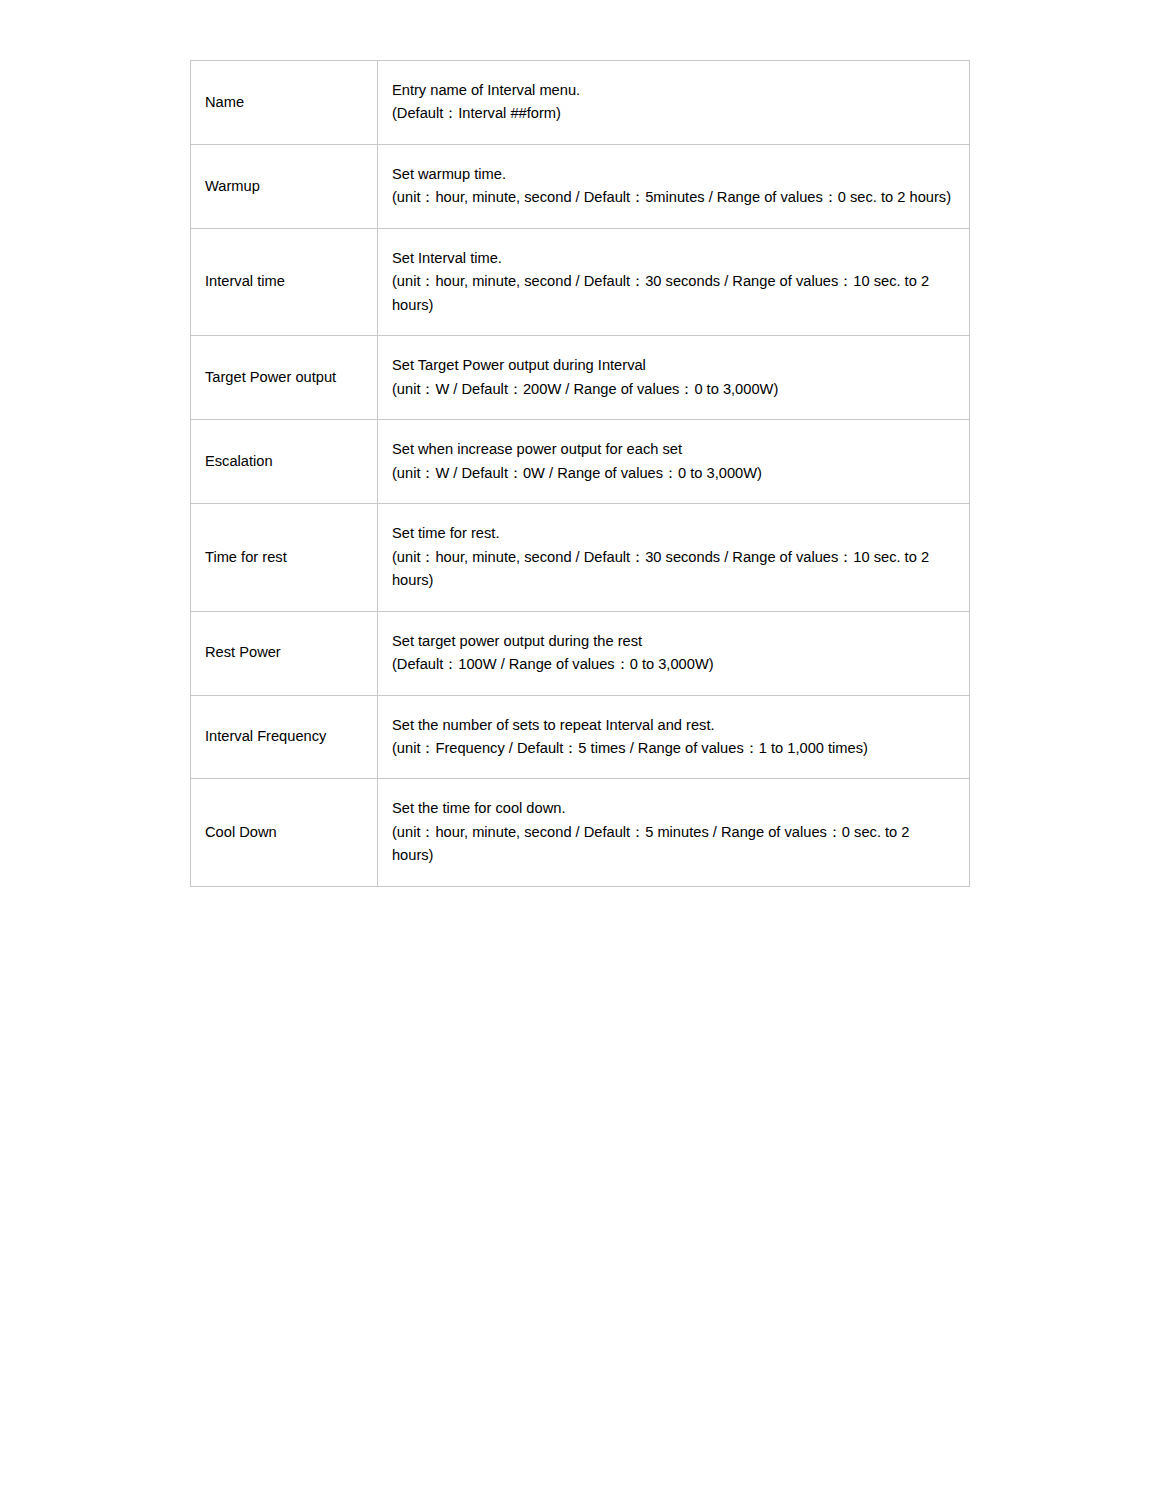| Name | Entry name of Interval menu. (Default：Interval ##form) |
| Warmup | Set warmup time. (unit：hour, minute, second / Default：5minutes / Range of values：0 sec. to 2 hours) |
| Interval time | Set Interval time. (unit：hour, minute, second / Default：30 seconds / Range of values：10 sec. to 2 hours) |
| Target Power output | Set Target Power output during Interval (unit：W / Default：200W / Range of values：0 to 3,000W) |
| Escalation | Set when increase power output for each set (unit：W / Default：0W / Range of values：0 to 3,000W) |
| Time for rest | Set time for rest. (unit：hour, minute, second / Default：30 seconds / Range of values：10 sec. to 2 hours) |
| Rest Power | Set target power output during the rest (Default：100W / Range of values：0 to 3,000W) |
| Interval Frequency | Set the number of sets to repeat Interval and rest. (unit：Frequency / Default：5 times / Range of values：1 to 1,000 times) |
| Cool Down | Set the time for cool down. (unit：hour, minute, second / Default：5 minutes / Range of values：0 sec. to 2 hours) |